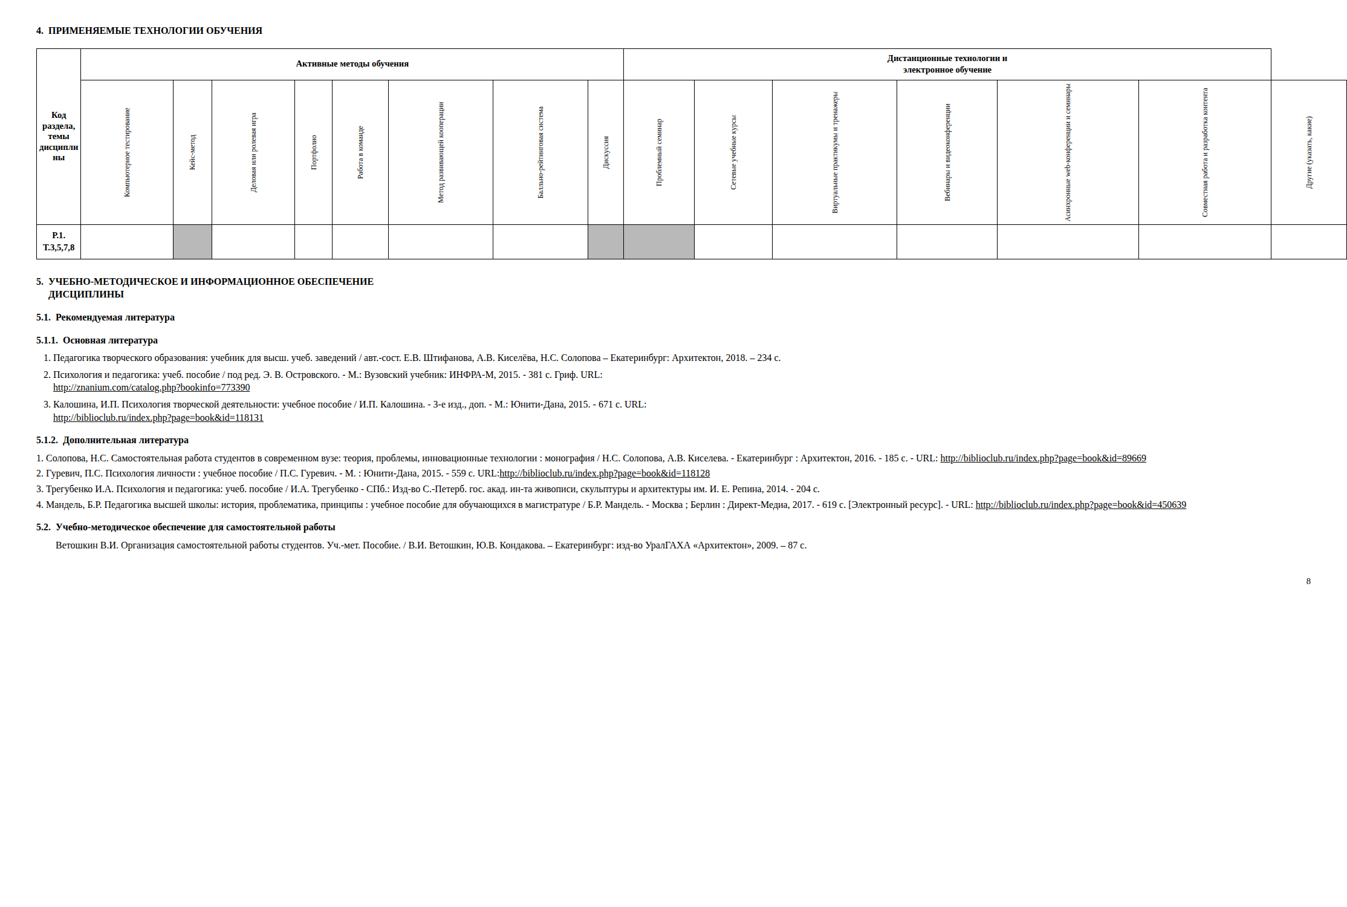4. ПРИМЕНЯЕМЫЕ ТЕХНОЛОГИИ ОБУЧЕНИЯ
| Код раздела, темы дисципли ны | Активные методы обучения | Дистанционные технологии и электронное обучение |
| --- | --- | --- |
| Компьютерное тестирование | Кейс-метод | Деловая или ролевая игра | Портфолио | Работа в команде | Метод развивающей кооперации | Балльно-рейтинговая система | Дискуссия | Проблемный семинар | Сетевые учебные курсы | Виртуальные практикумы и тренажеры | Вебинары и видеоконференции | Асинхронные web-конференции и семинары | Совместная работа и разработка контента | Другие (указать, какие) |
| Р.1. Т.3,5,7,8 | | | | | | | | | | | | | | | |
5. УЧЕБНО-МЕТОДИЧЕСКОЕ И ИНФОРМАЦИОННОЕ ОБЕСПЕЧЕНИЕ
ДИСЦИПЛИНЫ
5.1. Рекомендуемая литература
5.1.1. Основная литература
Педагогика творческого образования: учебник для высш. учеб. заведений / авт.-сост. Е.В. Штифанова, А.В. Киселёва, Н.С. Солопова – Екатеринбург: Архитектон, 2018. – 234 с.
Психология и педагогика: учеб. пособие / под ред. Э. В. Островского. - М.: Вузовский учебник: ИНФРА-М, 2015. - 381 с. Гриф. URL:
http://znanium.com/catalog.php?bookinfo=773390
Калошина, И.П. Психология творческой деятельности: учебное пособие / И.П. Калошина. - 3-е изд., доп. - М.: Юнити-Дана, 2015. - 671 с. URL:
http://biblioclub.ru/index.php?page=book&id=118131
5.1.2. Дополнительная литература
1. Солопова, Н.С. Самостоятельная работа студентов в современном вузе: теория, проблемы, инновационные технологии : монография / Н.С. Солопова, А.В. Киселева. - Екатеринбург : Архитектон, 2016. - 185 с. - URL: http://biblioclub.ru/index.php?page=book&id=89669
2. Гуревич, П.С. Психология личности : учебное пособие / П.С. Гуревич. - М. : Юнити-Дана, 2015. - 559 с. URL:http://biblioclub.ru/index.php?page=book&id=118128
3. Трегубенко И.А. Психология и педагогика: учеб. пособие / И.А. Трегубенко - СПб.: Изд-во С.-Петерб. гос. акад. ин-та живописи, скульптуры и архитектуры им. И. Е. Репина, 2014. - 204 с.
4. Мандель, Б.Р. Педагогика высшей школы: история, проблематика, принципы : учебное пособие для обучающихся в магистратуре / Б.Р. Мандель. - Москва ; Берлин : Директ-Медиа, 2017. - 619 с. [Электронный ресурс]. - URL: http://biblioclub.ru/index.php?page=book&id=450639
5.2. Учебно-методическое обеспечение для самостоятельной работы
Ветошкин В.И. Организация самостоятельной работы студентов. Уч.-мет. Пособие. / В.И. Ветошкин, Ю.В. Кондакова. – Екатеринбург: изд-во УралГАХА «Архитектон», 2009. – 87 с.
8